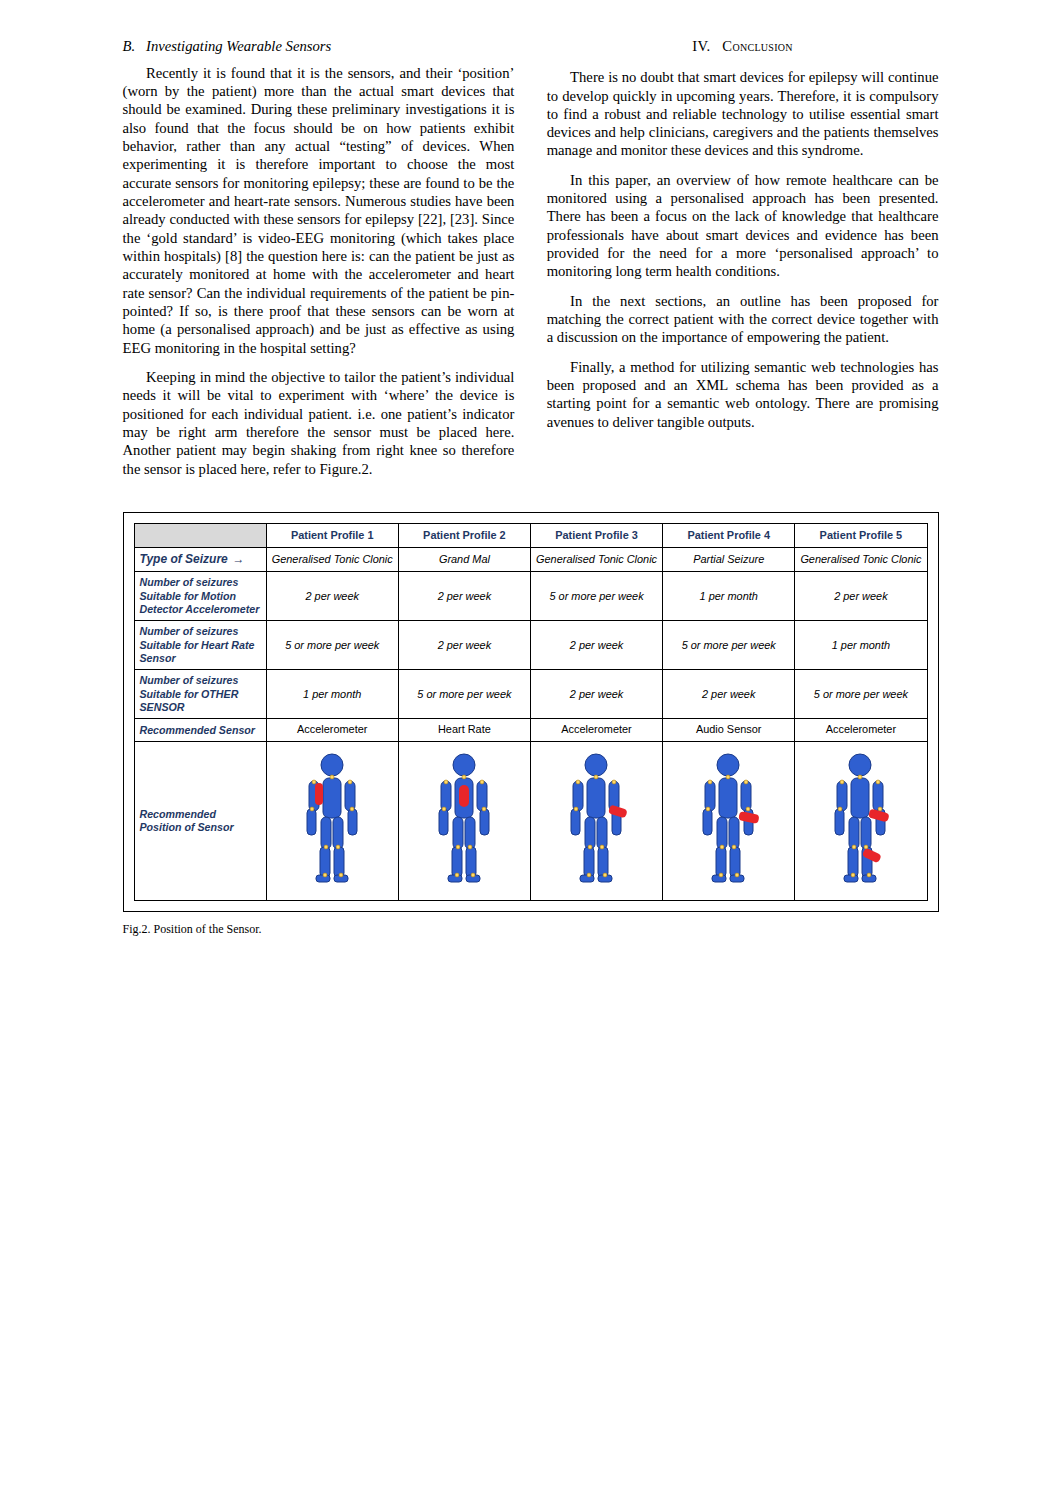B. Investigating Wearable Sensors
Recently it is found that it is the sensors, and their ‘position’ (worn by the patient) more than the actual smart devices that should be examined. During these preliminary investigations it is also found that the focus should be on how patients exhibit behavior, rather than any actual “testing” of devices. When experimenting it is therefore important to choose the most accurate sensors for monitoring epilepsy; these are found to be the accelerometer and heart-rate sensors. Numerous studies have been already conducted with these sensors for epilepsy [22], [23]. Since the ‘gold standard’ is video-EEG monitoring (which takes place within hospitals) [8] the question here is: can the patient be just as accurately monitored at home with the accelerometer and heart rate sensor? Can the individual requirements of the patient be pin-pointed? If so, is there proof that these sensors can be worn at home (a personalised approach) and be just as effective as using EEG monitoring in the hospital setting?
Keeping in mind the objective to tailor the patient’s individual needs it will be vital to experiment with ‘where’ the device is positioned for each individual patient. i.e. one patient’s indicator may be right arm therefore the sensor must be placed here. Another patient may begin shaking from right knee so therefore the sensor is placed here, refer to Figure.2.
IV. Conclusion
There is no doubt that smart devices for epilepsy will continue to develop quickly in upcoming years. Therefore, it is compulsory to find a robust and reliable technology to utilise essential smart devices and help clinicians, caregivers and the patients themselves manage and monitor these devices and this syndrome.
In this paper, an overview of how remote healthcare can be monitored using a personalised approach has been presented. There has been a focus on the lack of knowledge that healthcare professionals have about smart devices and evidence has been provided for the need for a more ‘personalised approach’ to monitoring long term health conditions.
In the next sections, an outline has been proposed for matching the correct patient with the correct device together with a discussion on the importance of empowering the patient.
Finally, a method for utilizing semantic web technologies has been proposed and an XML schema has been provided as a starting point for a semantic web ontology. There are promising avenues to deliver tangible outputs.
| | Patient Profile 1 | Patient Profile 2 | Patient Profile 3 | Patient Profile 4 | Patient Profile 5 |
| --- | --- | --- | --- | --- | --- |
| Type of Seizure → | Generalised Tonic Clonic | Grand Mal | Generalised Tonic Clonic | Partial Seizure | Generalised Tonic Clonic |
| Number of seizures Suitable for Motion Detector Accelerometer | 2 per week | 2 per week | 5 or more per week | 1 per month | 2 per week |
| Number of seizures Suitable for Heart Rate Sensor | 5 or more per week | 2 per week | 2 per week | 5 or more per week | 1 per month |
| Number of seizures Suitable for OTHER SENSOR | 1 per month | 5 or more per week | 2 per week | 2 per week | 5 or more per week |
| Recommended Sensor | Accelerometer | Heart Rate | Accelerometer | Audio Sensor | Accelerometer |
| Recommended Position of Sensor | | | | | |
Fig.2. Position of the Sensor.